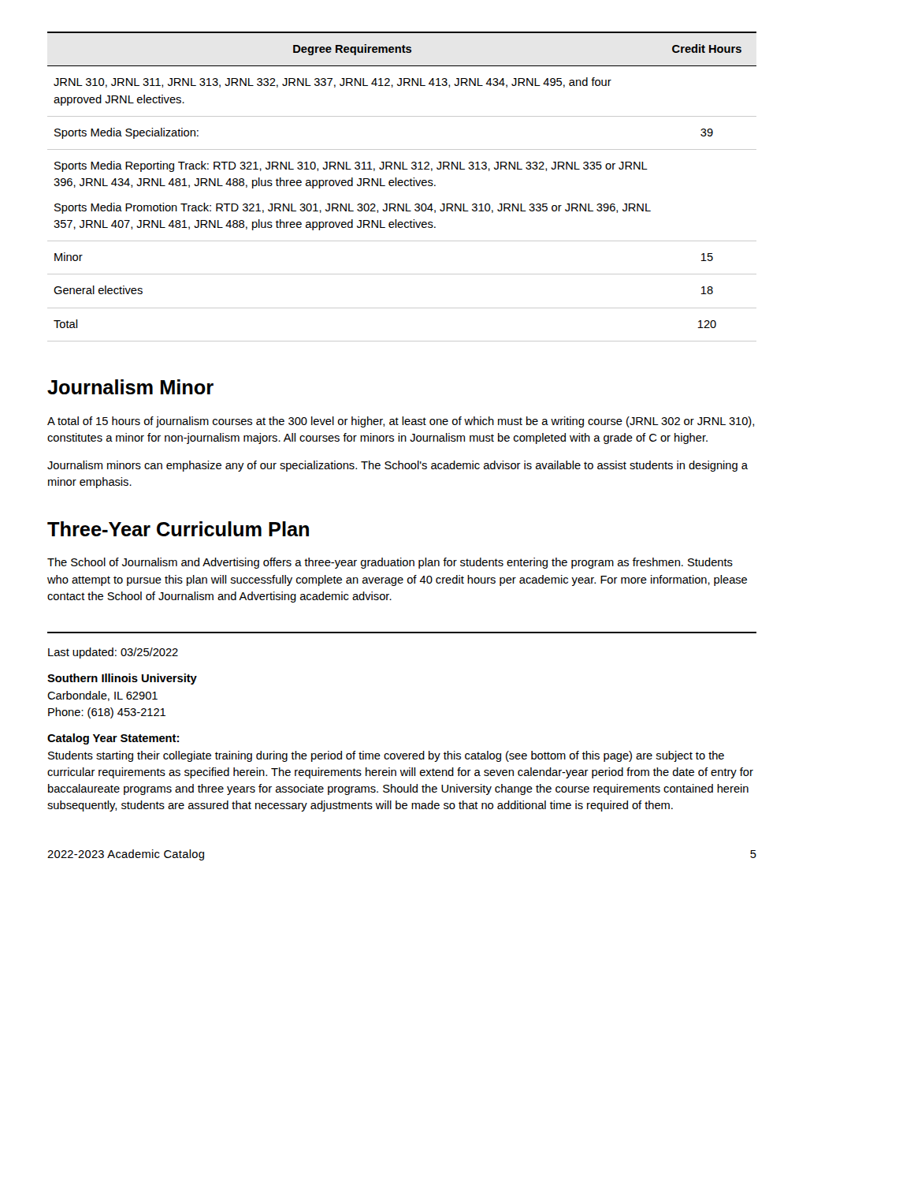| Degree Requirements | Credit Hours |
| --- | --- |
| JRNL 310, JRNL 311, JRNL 313, JRNL 332, JRNL 337, JRNL 412, JRNL 413, JRNL 434, JRNL 495, and four approved JRNL electives. | |
| Sports Media Specialization: | 39 |
| Sports Media Reporting Track: RTD 321, JRNL 310, JRNL 311, JRNL 312, JRNL 313, JRNL 332, JRNL 335 or JRNL 396, JRNL 434, JRNL 481, JRNL 488, plus three approved JRNL electives. Sports Media Promotion Track: RTD 321, JRNL 301, JRNL 302, JRNL 304, JRNL 310, JRNL 335 or JRNL 396, JRNL 357, JRNL 407, JRNL 481, JRNL 488, plus three approved JRNL electives. | |
| Minor | 15 |
| General electives | 18 |
| Total | 120 |
Journalism Minor
A total of 15 hours of journalism courses at the 300 level or higher, at least one of which must be a writing course (JRNL 302 or JRNL 310), constitutes a minor for non-journalism majors. All courses for minors in Journalism must be completed with a grade of C or higher.
Journalism minors can emphasize any of our specializations. The School's academic advisor is available to assist students in designing a minor emphasis.
Three-Year Curriculum Plan
The School of Journalism and Advertising offers a three-year graduation plan for students entering the program as freshmen. Students who attempt to pursue this plan will successfully complete an average of 40 credit hours per academic year. For more information, please contact the School of Journalism and Advertising academic advisor.
Last updated: 03/25/2022
Southern Illinois University
Carbondale, IL 62901
Phone: (618) 453-2121
Catalog Year Statement:
Students starting their collegiate training during the period of time covered by this catalog (see bottom of this page) are subject to the curricular requirements as specified herein. The requirements herein will extend for a seven calendar-year period from the date of entry for baccalaureate programs and three years for associate programs. Should the University change the course requirements contained herein subsequently, students are assured that necessary adjustments will be made so that no additional time is required of them.
2022-2023 Academic Catalog 5